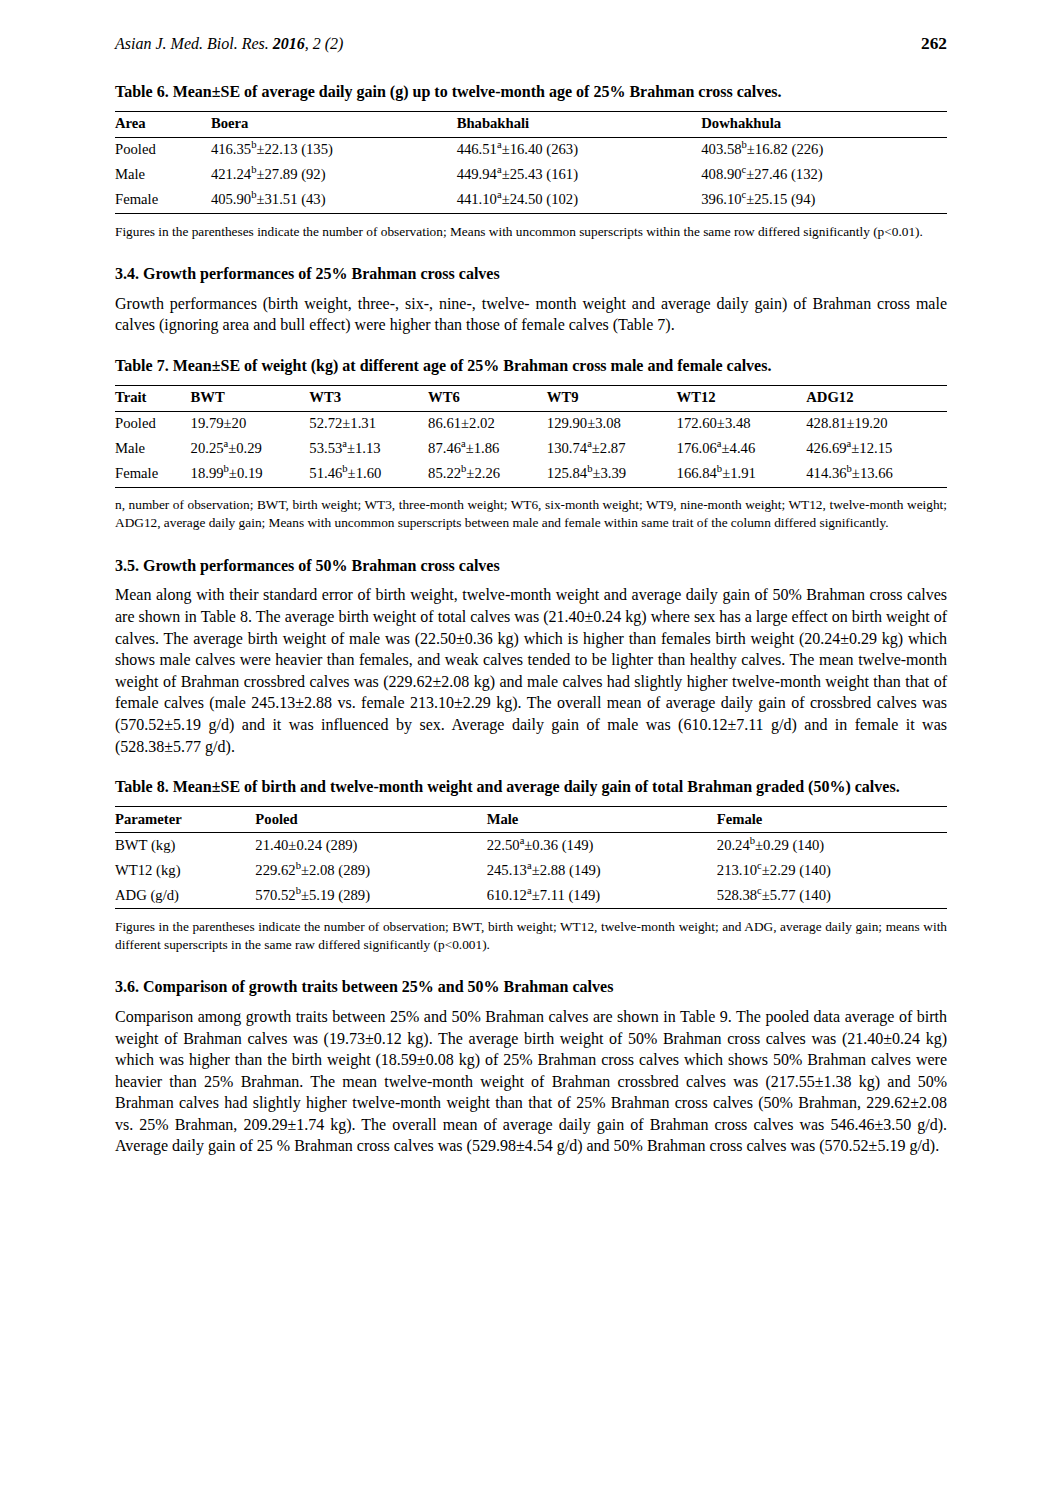Asian J. Med. Biol. Res. 2016, 2 (2) 262
Table 6. Mean±SE of average daily gain (g) up to twelve-month age of 25% Brahman cross calves.
| Area | Boera | Bhabakhali | Dowhakhula |
| --- | --- | --- | --- |
| Pooled | 416.35 b ±22.13 (135) | 446.51 a ±16.40 (263) | 403.58 b ±16.82 (226) |
| Male | 421.24 b ±27.89 (92) | 449.94 a ±25.43 (161) | 408.90 c ±27.46 (132) |
| Female | 405.90 b ±31.51 (43) | 441.10 a ±24.50 (102) | 396.10 c ±25.15 (94) |
Figures in the parentheses indicate the number of observation; Means with uncommon superscripts within the same row differed significantly (p<0.01).
3.4. Growth performances of 25% Brahman cross calves
Growth performances (birth weight, three-, six-, nine-, twelve- month weight and average daily gain) of Brahman cross male calves (ignoring area and bull effect) were higher than those of female calves (Table 7).
Table 7. Mean±SE of weight (kg) at different age of 25% Brahman cross male and female calves.
| Trait | BWT | WT3 | WT6 | WT9 | WT12 | ADG12 |
| --- | --- | --- | --- | --- | --- | --- |
| Pooled | 19.79±20 | 52.72±1.31 | 86.61±2.02 | 129.90±3.08 | 172.60±3.48 | 428.81±19.20 |
| Male | 20.25 a ±0.29 | 53.53 a ±1.13 | 87.46 a ±1.86 | 130.74 a ±2.87 | 176.06 a ±4.46 | 426.69 a ±12.15 |
| Female | 18.99 b ±0.19 | 51.46 b ±1.60 | 85.22 b ±2.26 | 125.84 b ±3.39 | 166.84 b ±1.91 | 414.36 b ±13.66 |
n, number of observation; BWT, birth weight; WT3, three-month weight; WT6, six-month weight; WT9, nine-month weight; WT12, twelve-month weight; ADG12, average daily gain; Means with uncommon superscripts between male and female within same trait of the column differed significantly.
3.5. Growth performances of 50% Brahman cross calves
Mean along with their standard error of birth weight, twelve-month weight and average daily gain of 50% Brahman cross calves are shown in Table 8. The average birth weight of total calves was (21.40±0.24 kg) where sex has a large effect on birth weight of calves. The average birth weight of male was (22.50±0.36 kg) which is higher than females birth weight (20.24±0.29 kg) which shows male calves were heavier than females, and weak calves tended to be lighter than healthy calves. The mean twelve-month weight of Brahman crossbred calves was (229.62±2.08 kg) and male calves had slightly higher twelve-month weight than that of female calves (male 245.13±2.88 vs. female 213.10±2.29 kg). The overall mean of average daily gain of crossbred calves was (570.52±5.19 g/d) and it was influenced by sex. Average daily gain of male was (610.12±7.11 g/d) and in female it was (528.38±5.77 g/d).
Table 8. Mean±SE of birth and twelve-month weight and average daily gain of total Brahman graded (50%) calves.
| Parameter | Pooled | Male | Female |
| --- | --- | --- | --- |
| BWT (kg) | 21.40±0.24 (289) | 22.50 a ±0.36 (149) | 20.24 b ±0.29 (140) |
| WT12 (kg) | 229.62 b ±2.08 (289) | 245.13 a ±2.88 (149) | 213.10 c ±2.29 (140) |
| ADG (g/d) | 570.52 b ±5.19 (289) | 610.12 a ±7.11 (149) | 528.38 c ±5.77 (140) |
Figures in the parentheses indicate the number of observation; BWT, birth weight; WT12, twelve-month weight; and ADG, average daily gain; means with different superscripts in the same raw differed significantly (p<0.001).
3.6. Comparison of growth traits between 25% and 50% Brahman calves
Comparison among growth traits between 25% and 50% Brahman calves are shown in Table 9. The pooled data average of birth weight of Brahman calves was (19.73±0.12 kg). The average birth weight of 50% Brahman cross calves was (21.40±0.24 kg) which was higher than the birth weight (18.59±0.08 kg) of 25% Brahman cross calves which shows 50% Brahman calves were heavier than 25% Brahman. The mean twelve-month weight of Brahman crossbred calves was (217.55±1.38 kg) and 50% Brahman calves had slightly higher twelve-month weight than that of 25% Brahman cross calves (50% Brahman, 229.62±2.08 vs. 25% Brahman, 209.29±1.74 kg). The overall mean of average daily gain of Brahman cross calves was 546.46±3.50 g/d). Average daily gain of 25 % Brahman cross calves was (529.98±4.54 g/d) and 50% Brahman cross calves was (570.52±5.19 g/d).